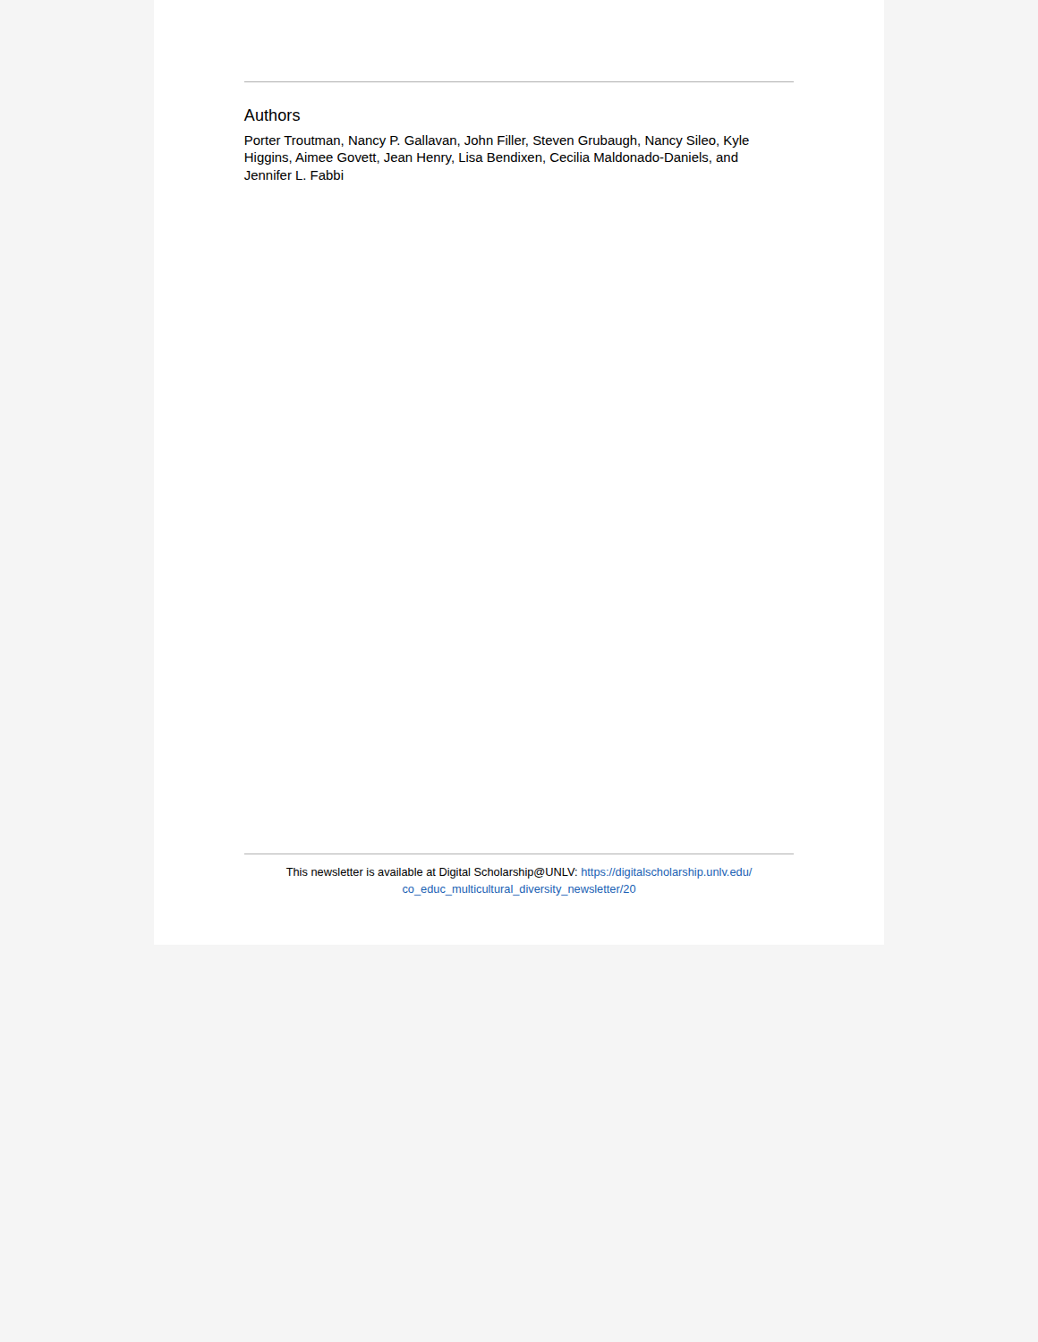Authors
Porter Troutman, Nancy P. Gallavan, John Filler, Steven Grubaugh, Nancy Sileo, Kyle Higgins, Aimee Govett, Jean Henry, Lisa Bendixen, Cecilia Maldonado-Daniels, and Jennifer L. Fabbi
This newsletter is available at Digital Scholarship@UNLV: https://digitalscholarship.unlv.edu/
co_educ_multicultural_diversity_newsletter/20